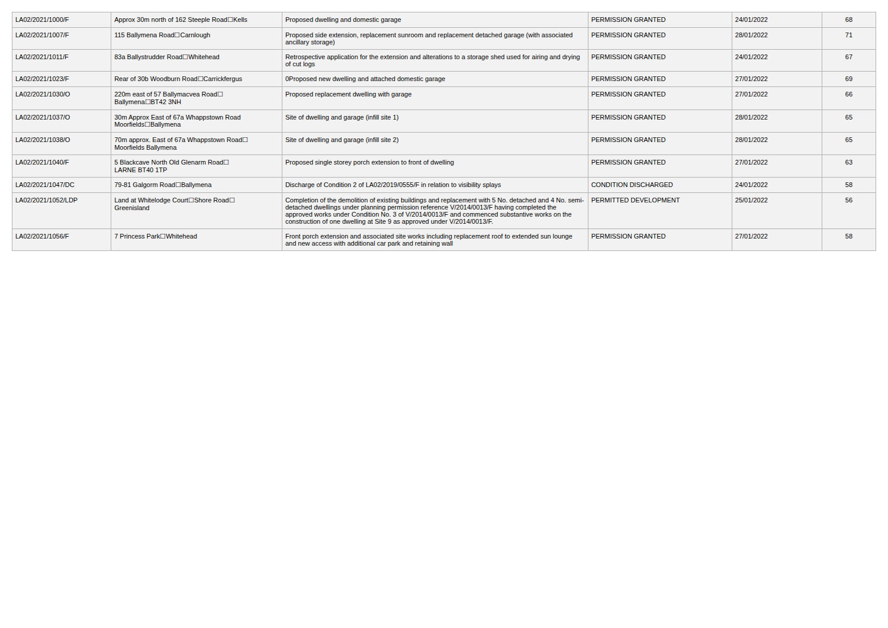| LA02/2021/1000/F | Approx 30m north of 162 Steeple Road☐Kells | Proposed dwelling and domestic garage | PERMISSION GRANTED | 24/01/2022 | 68 |
| LA02/2021/1007/F | 115 Ballymena Road☐Carnlough | Proposed side extension, replacement sunroom and replacement detached garage (with associated ancillary storage) | PERMISSION GRANTED | 28/01/2022 | 71 |
| LA02/2021/1011/F | 83a Ballystrudder Road☐Whitehead | Retrospective application for the extension and alterations to a storage shed used for airing and drying of cut logs | PERMISSION GRANTED | 24/01/2022 | 67 |
| LA02/2021/1023/F | Rear of 30b Woodburn Road☐Carrickfergus | 0Proposed new dwelling and attached domestic garage | PERMISSION GRANTED | 27/01/2022 | 69 |
| LA02/2021/1030/O | 220m east of 57 Ballymacvea Road☐ Ballymena☐BT42 3NH | Proposed replacement dwelling with garage | PERMISSION GRANTED | 27/01/2022 | 66 |
| LA02/2021/1037/O | 30m Approx East of 67a Whappstown Road Moorfields☐Ballymena | Site of dwelling and garage (infill site 1) | PERMISSION GRANTED | 28/01/2022 | 65 |
| LA02/2021/1038/O | 70m approx. East of 67a Whappstown Road☐ Moorfields Ballymena | Site of dwelling and garage (infill site 2) | PERMISSION GRANTED | 28/01/2022 | 65 |
| LA02/2021/1040/F | 5 Blackcave North Old Glenarm Road☐ LARNE BT40 1TP | Proposed single storey porch extension to front of dwelling | PERMISSION GRANTED | 27/01/2022 | 63 |
| LA02/2021/1047/DC | 79-81 Galgorm Road☐Ballymena | Discharge of Condition 2 of LA02/2019/0555/F in relation to visibility splays | CONDITION DISCHARGED | 24/01/2022 | 58 |
| LA02/2021/1052/LDP | Land at Whitelodge Court☐Shore Road☐ Greenisland | Completion of the demolition of existing buildings and replacement with 5 No. detached and 4 No. semi-detached dwellings under planning permission reference V/2014/0013/F having completed the approved works under Condition No. 3 of V/2014/0013/F and commenced substantive works on the construction of one dwelling at Site 9 as approved under V/2014/0013/F. | PERMITTED DEVELOPMENT | 25/01/2022 | 56 |
| LA02/2021/1056/F | 7 Princess Park☐Whitehead | Front porch extension and associated site works including replacement roof to extended sun lounge and new access with additional car park and retaining wall | PERMISSION GRANTED | 27/01/2022 | 58 |